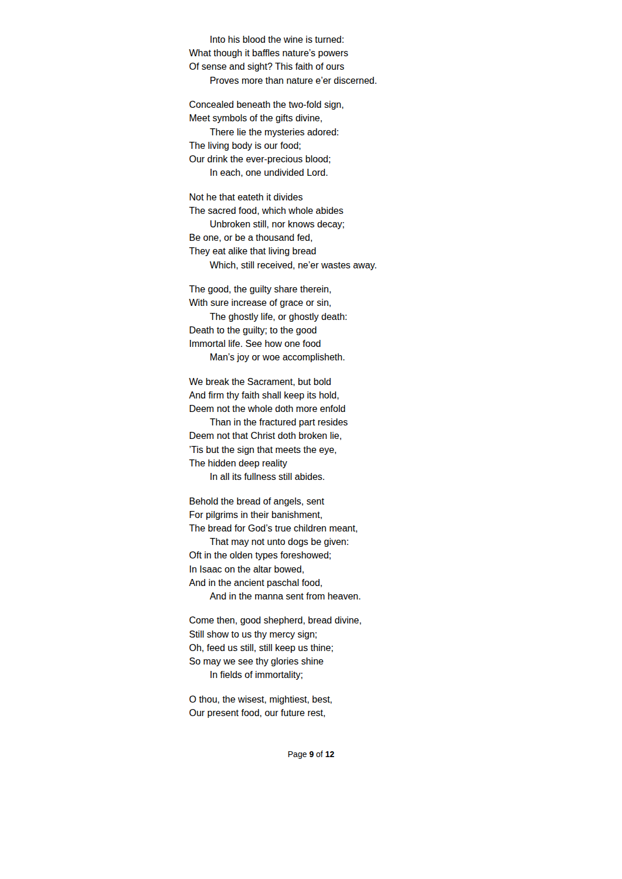Into his blood the wine is turned:
What though it baffles nature’s powers
Of sense and sight? This faith of ours
Proves more than nature e’er discerned.
Concealed beneath the two-fold sign,
Meet symbols of the gifts divine,
There lie the mysteries adored:
The living body is our food;
Our drink the ever-precious blood;
In each, one undivided Lord.
Not he that eateth it divides
The sacred food, which whole abides
Unbroken still, nor knows decay;
Be one, or be a thousand fed,
They eat alike that living bread
Which, still received, ne’er wastes away.
The good, the guilty share therein,
With sure increase of grace or sin,
The ghostly life, or ghostly death:
Death to the guilty; to the good
Immortal life. See how one food
Man’s joy or woe accomplisheth.
We break the Sacrament, but bold
And firm thy faith shall keep its hold,
Deem not the whole doth more enfold
Than in the fractured part resides
Deem not that Christ doth broken lie,
’Tis but the sign that meets the eye,
The hidden deep reality
In all its fullness still abides.
Behold the bread of angels, sent
For pilgrims in their banishment,
The bread for God’s true children meant,
That may not unto dogs be given:
Oft in the olden types foreshowed;
In Isaac on the altar bowed,
And in the ancient paschal food,
And in the manna sent from heaven.
Come then, good shepherd, bread divine,
Still show to us thy mercy sign;
Oh, feed us still, still keep us thine;
So may we see thy glories shine
In fields of immortality;
O thou, the wisest, mightiest, best,
Our present food, our future rest,
Page 9 of 12